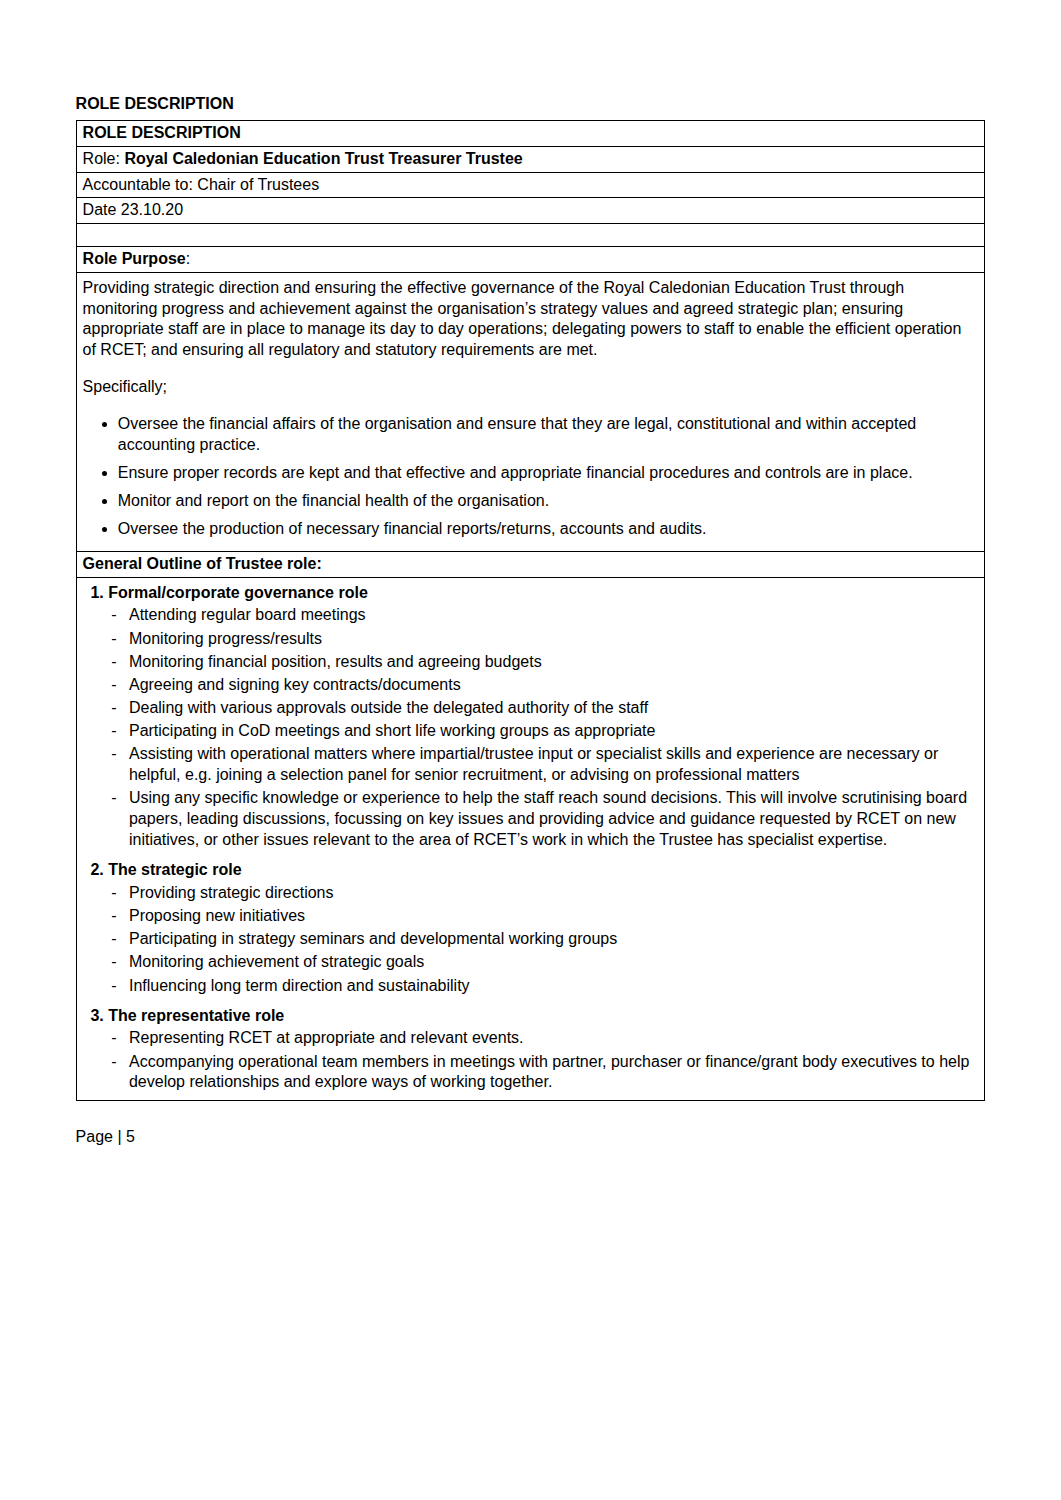Role Description
| ROLE DESCRIPTION |
| Role: Royal Caledonian Education Trust Treasurer Trustee |
| Accountable to: Chair of Trustees |
| Date 23.10.20 |
| Role Purpose : |
| Providing strategic direction and ensuring the effective governance of the Royal Caledonian Education Trust through monitoring progress and achievement against the organisation’s strategy values and agreed strategic plan; ensuring appropriate staff are in place to manage its day to day operations; delegating powers to staff to enable the efficient operation of RCET; and ensuring all regulatory and statutory requirements are met. Specifically; Oversee the financial affairs of the organisation and ensure that they are legal, constitutional and within accepted accounting practice. Ensure proper records are kept and that effective and appropriate financial procedures and controls are in place. Monitor and report on the financial health of the organisation. Oversee the production of necessary financial reports/returns, accounts and audits. |
| General Outline of Trustee role: |
| Formal/corporate governance role Attending regular board meetings Monitoring progress/results Monitoring financial position, results and agreeing budgets Agreeing and signing key contracts/documents Dealing with various approvals outside the delegated authority of the staff Participating in CoD meetings and short life working groups as appropriate Assisting with operational matters where impartial/trustee input or specialist skills and experience are necessary or helpful, e.g. joining a selection panel for senior recruitment, or advising on professional matters Using any specific knowledge or experience to help the staff reach sound decisions. This will involve scrutinising board papers, leading discussions, focussing on key issues and providing advice and guidance requested by RCET on new initiatives, or other issues relevant to the area of RCET’s work in which the Trustee has specialist expertise. The strategic role Providing strategic directions Proposing new initiatives Participating in strategy seminars and developmental working groups Monitoring achievement of strategic goals Influencing long term direction and sustainability The representative role Representing RCET at appropriate and relevant events. Accompanying operational team members in meetings with partner, purchaser or finance/grant body executives to help develop relationships and explore ways of working together. |
Page | 5